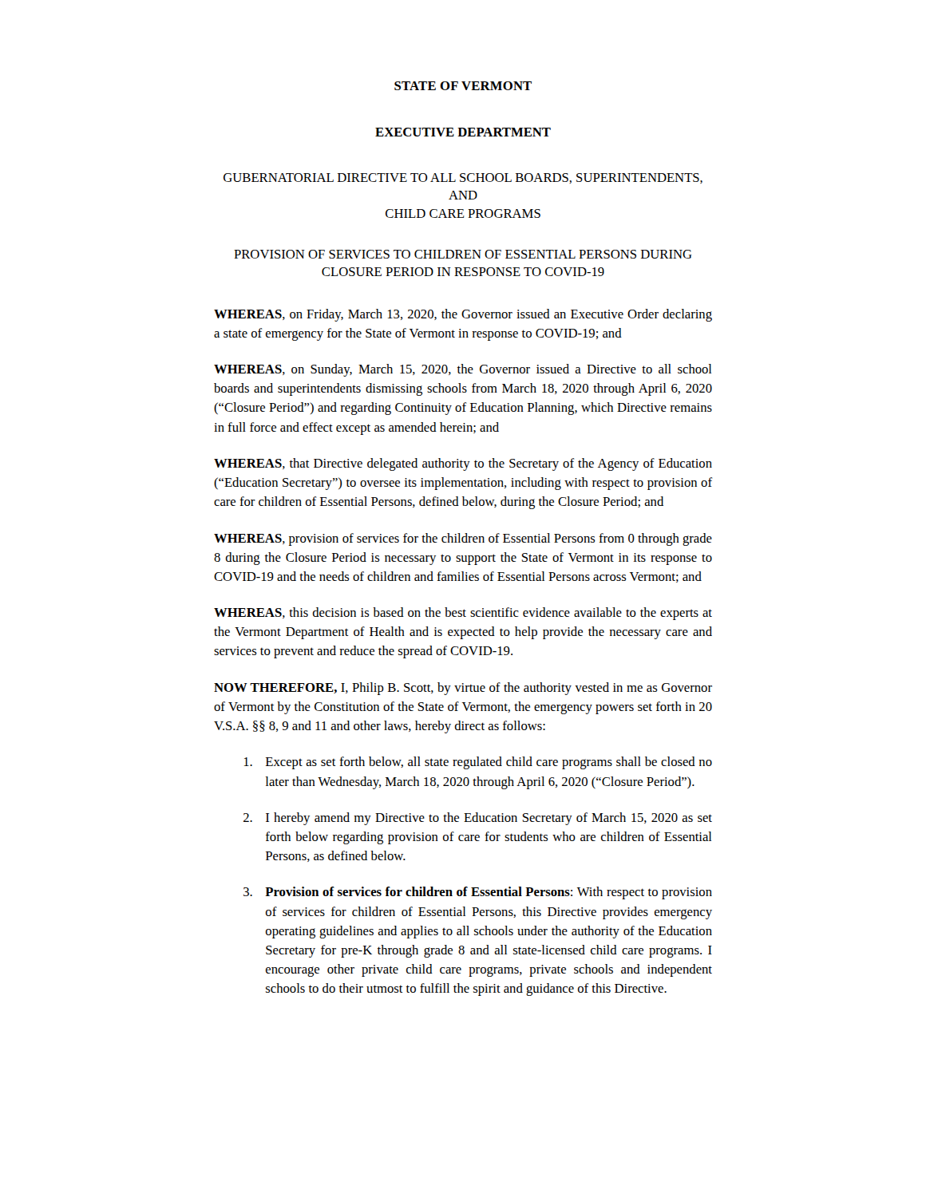STATE OF VERMONT
EXECUTIVE DEPARTMENT
GUBERNATORIAL DIRECTIVE TO ALL SCHOOL BOARDS, SUPERINTENDENTS, AND
CHILD CARE PROGRAMS
PROVISION OF SERVICES TO CHILDREN OF ESSENTIAL PERSONS DURING
CLOSURE PERIOD IN RESPONSE TO COVID-19
WHEREAS, on Friday, March 13, 2020, the Governor issued an Executive Order declaring a state of emergency for the State of Vermont in response to COVID-19; and
WHEREAS, on Sunday, March 15, 2020, the Governor issued a Directive to all school boards and superintendents dismissing schools from March 18, 2020 through April 6, 2020 (“Closure Period”) and regarding Continuity of Education Planning, which Directive remains in full force and effect except as amended herein; and
WHEREAS, that Directive delegated authority to the Secretary of the Agency of Education (“Education Secretary”) to oversee its implementation, including with respect to provision of care for children of Essential Persons, defined below, during the Closure Period; and
WHEREAS, provision of services for the children of Essential Persons from 0 through grade 8 during the Closure Period is necessary to support the State of Vermont in its response to COVID-19 and the needs of children and families of Essential Persons across Vermont; and
WHEREAS, this decision is based on the best scientific evidence available to the experts at the Vermont Department of Health and is expected to help provide the necessary care and services to prevent and reduce the spread of COVID-19.
NOW THEREFORE, I, Philip B. Scott, by virtue of the authority vested in me as Governor of Vermont by the Constitution of the State of Vermont, the emergency powers set forth in 20 V.S.A. §§ 8, 9 and 11 and other laws, hereby direct as follows:
Except as set forth below, all state regulated child care programs shall be closed no later than Wednesday, March 18, 2020 through April 6, 2020 (“Closure Period”).
I hereby amend my Directive to the Education Secretary of March 15, 2020 as set forth below regarding provision of care for students who are children of Essential Persons, as defined below.
Provision of services for children of Essential Persons: With respect to provision of services for children of Essential Persons, this Directive provides emergency operating guidelines and applies to all schools under the authority of the Education Secretary for pre-K through grade 8 and all state-licensed child care programs. I encourage other private child care programs, private schools and independent schools to do their utmost to fulfill the spirit and guidance of this Directive.